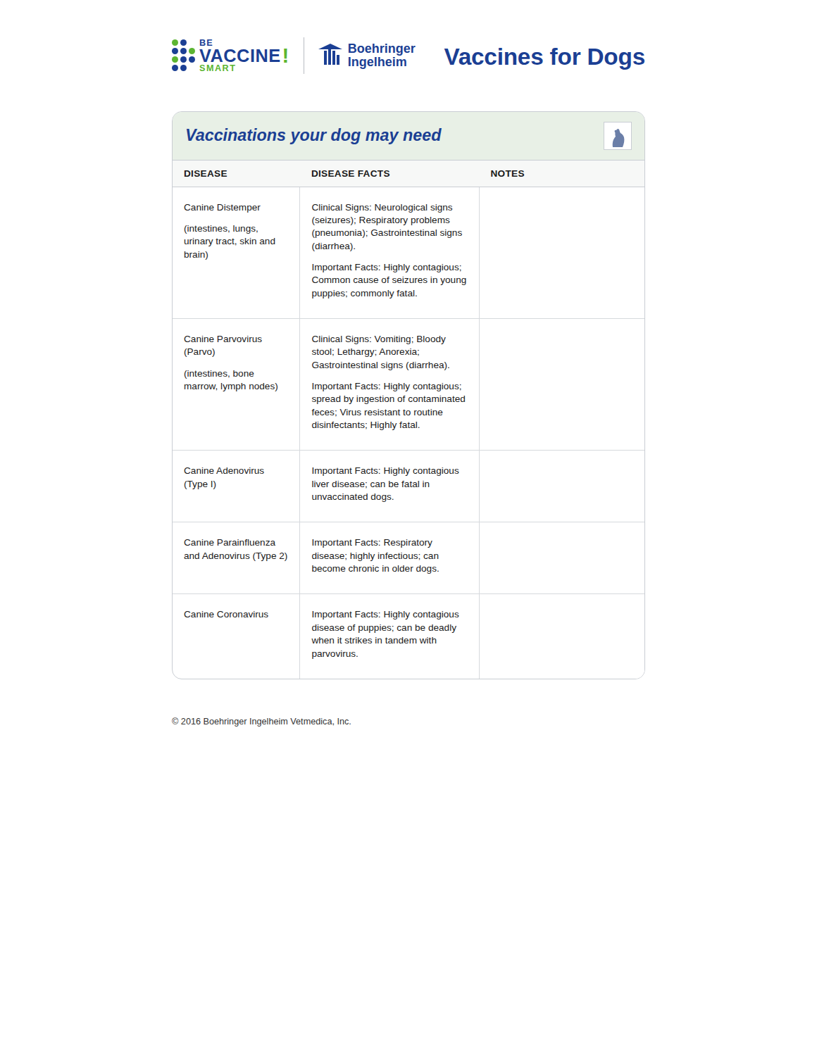BE
VACCINE!
SMART
Boehringer
Ingelheim
Vaccines for Dogs
Vaccinations your dog may need
| DISEASE | DISEASE FACTS | NOTES |
| --- | --- | --- |
| Canine Distemper (intestines, lungs, urinary tract, skin and brain) | Clinical Signs: Neurological signs (seizures); Respiratory problems (pneumonia); Gastrointestinal signs (diarrhea). Important Facts: Highly contagious; Common cause of seizures in young puppies; commonly fatal. | |
| Canine Parvovirus (Parvo) (intestines, bone marrow, lymph nodes) | Clinical Signs: Vomiting; Bloody stool; Lethargy; Anorexia; Gastrointestinal signs (diarrhea). Important Facts: Highly contagious; spread by ingestion of contaminated feces; Virus resistant to routine disinfectants; Highly fatal. | |
| Canine Adenovirus (Type I) | Important Facts: Highly contagious liver disease; can be fatal in unvaccinated dogs. | |
| Canine Parainfluenza and Adenovirus (Type 2) | Important Facts: Respiratory disease; highly infectious; can become chronic in older dogs. | |
| Canine Coronavirus | Important Facts: Highly contagious disease of puppies; can be deadly when it strikes in tandem with parvovirus. | |
© 2016 Boehringer Ingelheim Vetmedica, Inc.